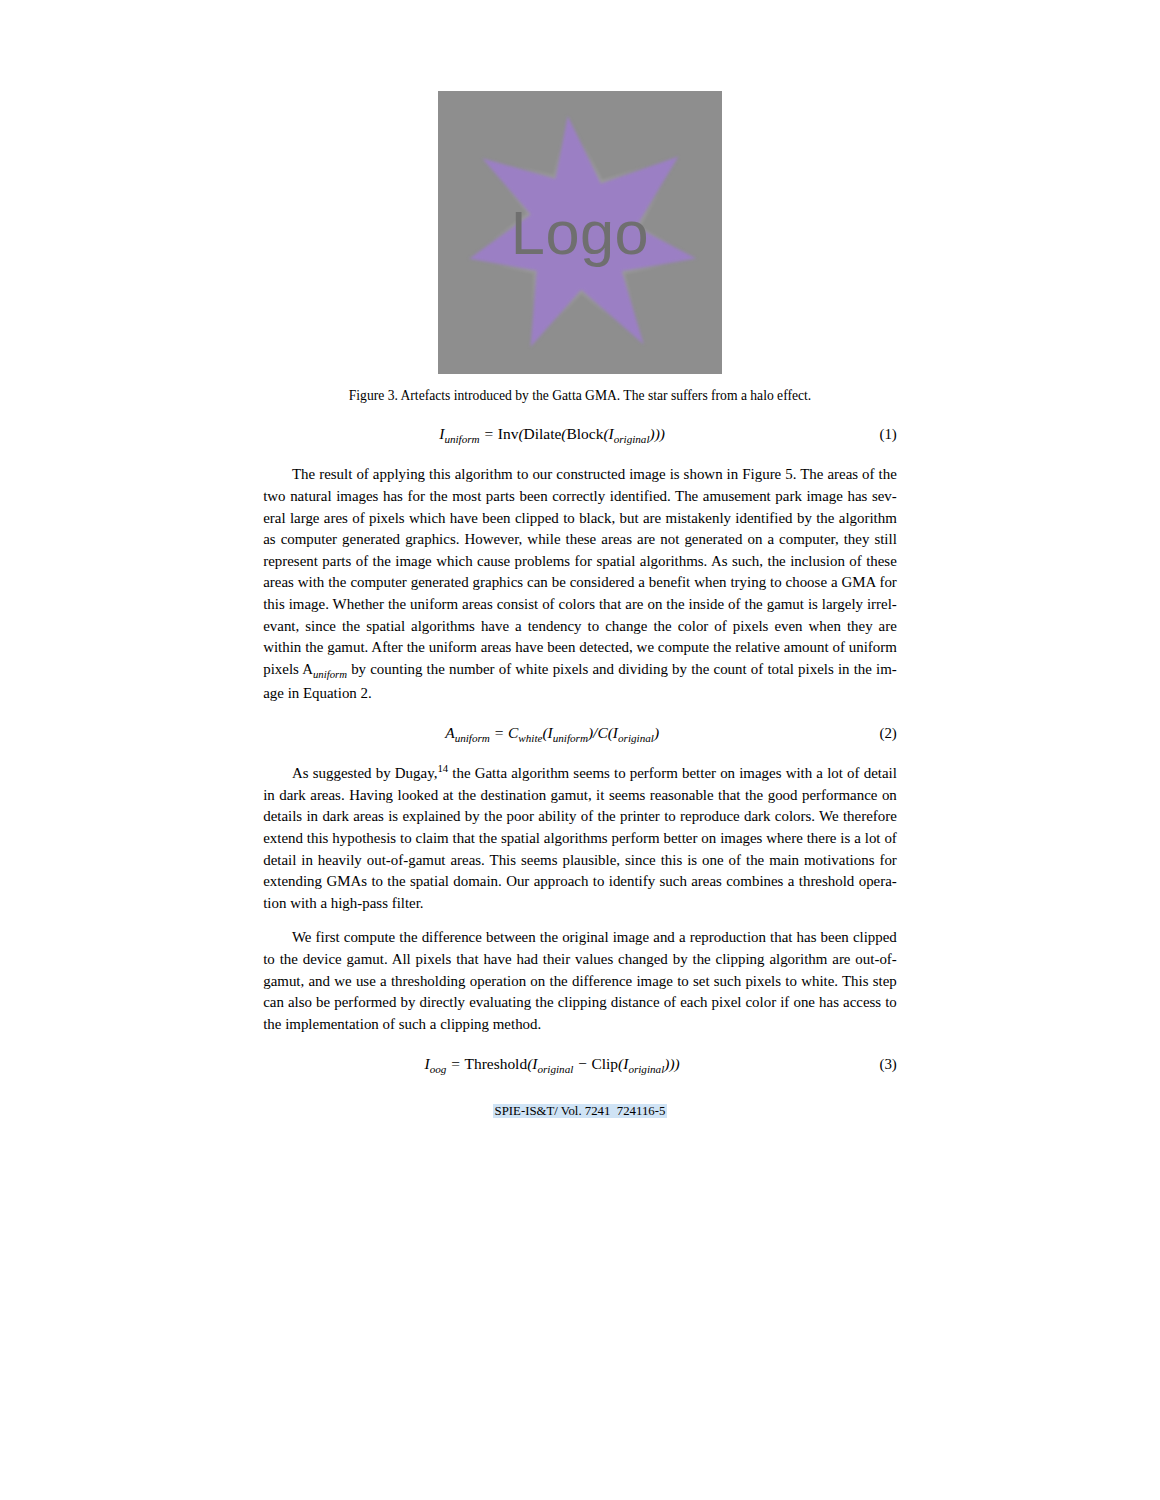Logo
Figure 3. Artefacts introduced by the Gatta GMA. The star suffers from a halo effect.
Iuniform = Inv(Dilate(Block(Ioriginal)))
(1)
The result of applying this algorithm to our constructed image is shown in Figure 5. The areas of the two natural images has for the most parts been correctly identified. The amusement park image has several large ares of pixels which have been clipped to black, but are mistakenly identified by the algorithm as computer generated graphics. However, while these areas are not generated on a computer, they still represent parts of the image which cause problems for spatial algorithms. As such, the inclusion of these areas with the computer generated graphics can be considered a benefit when trying to choose a GMA for this image. Whether the uniform areas consist of colors that are on the inside of the gamut is largely irrelevant, since the spatial algorithms have a tendency to change the color of pixels even when they are within the gamut. After the uniform areas have been detected, we compute the relative amount of uniform pixels Auniform by counting the number of white pixels and dividing by the count of total pixels in the image in Equation 2.
Auniform = Cwhite(Iuniform)/C(Ioriginal)
(2)
As suggested by Dugay,14 the Gatta algorithm seems to perform better on images with a lot of detail in dark areas. Having looked at the destination gamut, it seems reasonable that the good performance on details in dark areas is explained by the poor ability of the printer to reproduce dark colors. We therefore extend this hypothesis to claim that the spatial algorithms perform better on images where there is a lot of detail in heavily out-of-gamut areas. This seems plausible, since this is one of the main motivations for extending GMAs to the spatial domain. Our approach to identify such areas combines a threshold operation with a high-pass filter.
We first compute the difference between the original image and a reproduction that has been clipped to the device gamut. All pixels that have had their values changed by the clipping algorithm are out-of-gamut, and we use a thresholding operation on the difference image to set such pixels to white. This step can also be performed by directly evaluating the clipping distance of each pixel color if one has access to the implementation of such a clipping method.
Ioog = Threshold(Ioriginal − Clip(Ioriginal)))
(3)
SPIE-IS&T/ Vol. 7241 724116-5